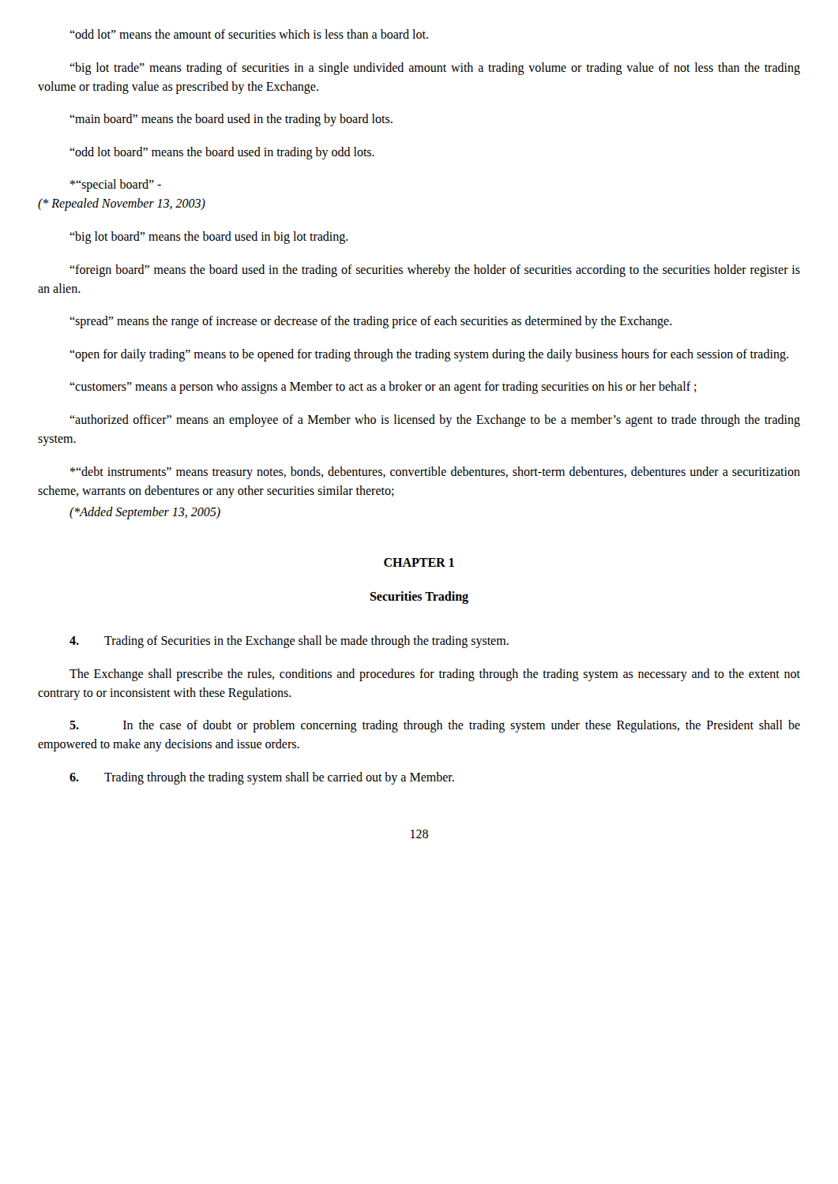“odd lot” means the amount of securities which is less than a board lot.
“big lot trade” means trading of securities in a single undivided amount with a trading volume or trading value of not less than the trading volume or trading value as prescribed by the Exchange.
“main board” means the board used in the trading by board lots.
“odd lot board” means the board used in trading by odd lots.
*“special board” -
(* Repealed November 13, 2003)
“big lot board” means the board used in big lot trading.
“foreign board” means the board used in the trading of securities whereby the holder of securities according to the securities holder register is an alien.
“spread” means the range of increase or decrease of the trading price of each securities as determined by the Exchange.
“open for daily trading” means to be opened for trading through the trading system during the daily business hours for each session of trading.
“customers” means a person who assigns a Member to act as a broker or an agent for trading securities on his or her behalf ;
“authorized officer” means an employee of a Member who is licensed by the Exchange to be a member’s agent to trade through the trading system.
*“debt instruments” means treasury notes, bonds, debentures, convertible debentures, short-term debentures, debentures under a securitization scheme, warrants on debentures or any other securities similar thereto;
(*Added September 13, 2005)
CHAPTER 1
Securities Trading
4. Trading of Securities in the Exchange shall be made through the trading system.
The Exchange shall prescribe the rules, conditions and procedures for trading through the trading system as necessary and to the extent not contrary to or inconsistent with these Regulations.
5. In the case of doubt or problem concerning trading through the trading system under these Regulations, the President shall be empowered to make any decisions and issue orders.
6. Trading through the trading system shall be carried out by a Member.
128